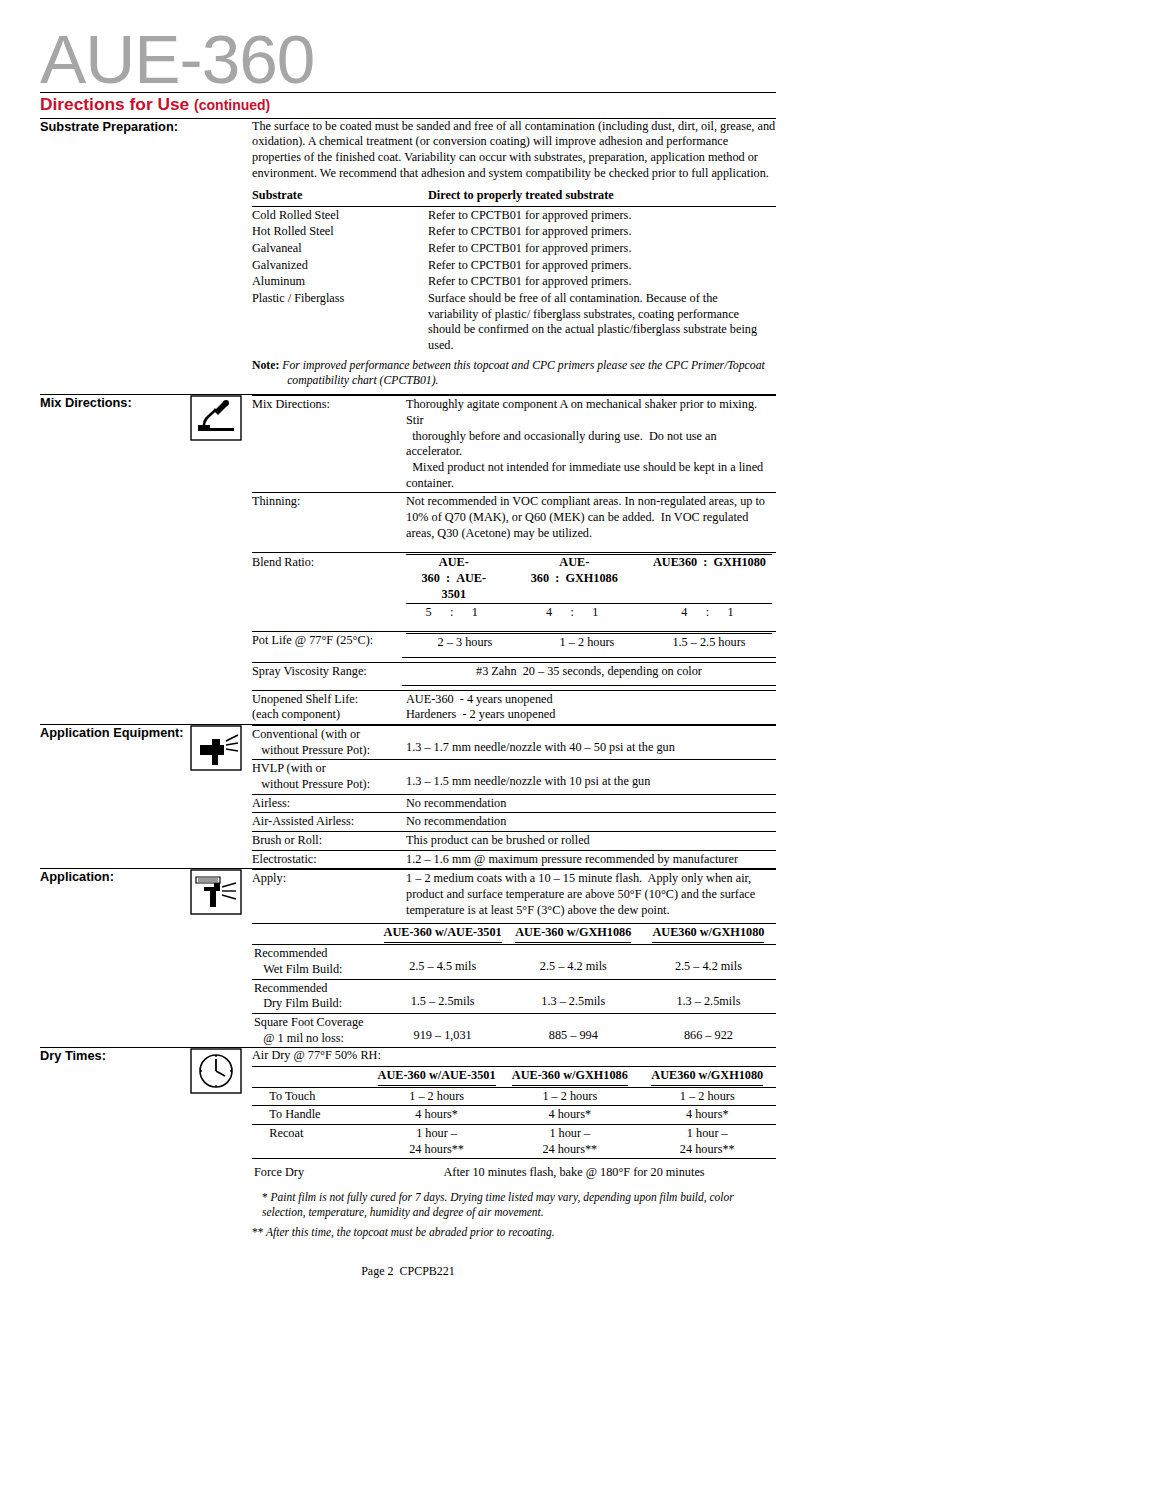AUE-360
Directions for Use (continued)
| Substrate Preparation: | | The surface to be coated must be sanded and free of all contamination (including dust, dirt, oil, grease, and oxidation). A chemical treatment (or conversion coating) will improve adhesion and performance properties of the finished coat. Variability can occur with substrates, preparation, application method or environment. We recommend that adhesion and system compatibility be checked prior to full application. / Substrate / Direct to properly treated substrate / / --- / --- / / Cold Rolled Steel / Refer to CPCTB01 for approved primers. / / Hot Rolled Steel / Refer to CPCTB01 for approved primers. / / Galvaneal / Refer to CPCTB01 for approved primers. / / Galvanized / Refer to CPCTB01 for approved primers. / / Aluminum / Refer to CPCTB01 for approved primers. / / Plastic / Fiberglass / Surface should be free of all contamination. Because of the variability of plastic/ fiberglass substrates, coating performance should be confirmed on the actual plastic/fiberglass substrate being used. / Note: For improved performance between this topcoat and CPC primers please see the CPC Primer/Topcoat compatibility chart (CPCTB01). |
| Mix Directions: | | / Mix Directions: / Thoroughly agitate component A on mechanical shaker prior to mixing. Stir thoroughly before and occasionally during use. Do not use an accelerator. Mixed product not intended for immediate use should be kept in a lined container. / / Thinning: / Not recommended in VOC compliant areas. In non-regulated areas, up to 10% of Q70 (MAK), or Q60 (MEK) can be added. In VOC regulated areas, Q30 (Acetone) may be utilized. / / Blend Ratio: / / AUE-360 : AUE-3501 / / AUE-360 : GXH1086 / / AUE360 : GXH1080 / / 5 : 1 / / 4 : 1 / / 4 : 1 / / / Pot Life @ 77°F (25°C): / / 2 – 3 hours / 1 – 2 hours / 1.5 – 2.5 hours / / / Spray Viscosity Range: / #3 Zahn 20 – 35 seconds, depending on color / / Unopened Shelf Life: (each component) / AUE-360 - 4 years unopened Hardeners - 2 years unopened / |
| Application Equipment: | | / Conventional (with or without Pressure Pot): / 1.3 – 1.7 mm needle/nozzle with 40 – 50 psi at the gun / / HVLP (with or without Pressure Pot): / 1.3 – 1.5 mm needle/nozzle with 10 psi at the gun / / Airless: / No recommendation / / Air-Assisted Airless: / No recommendation / / Brush or Roll: / This product can be brushed or rolled / / Electrostatic: / 1.2 – 1.6 mm @ maximum pressure recommended by manufacturer / |
| Application: | | / Apply: / 1 – 2 medium coats with a 10 – 15 minute flash. Apply only when air, product and surface temperature are above 50°F (10°C) and the surface temperature is at least 5°F (3°C) above the dew point. / / / AUE-360 w/AUE-3501 / AUE-360 w/GXH1086 / AUE360 w/GXH1080 / / Recommended Wet Film Build: / 2.5 – 4.5 mils / 2.5 – 4.2 mils / 2.5 – 4.2 mils / / Recommended Dry Film Build: / 1.5 – 2.5mils / 1.3 – 2.5mils / 1.3 – 2.5mils / / Square Foot Coverage @ 1 mil no loss: / 919 – 1,031 / 885 – 994 / 866 – 922 / |
| Dry Times: | | Air Dry @ 77°F 50% RH: / / AUE-360 w/AUE-3501 / AUE-360 w/GXH1086 / AUE360 w/GXH1080 / / To Touch / 1 – 2 hours / 1 – 2 hours / 1 – 2 hours / / To Handle / 4 hours* / 4 hours* / 4 hours* / / Recoat / 1 hour – 24 hours** / 1 hour – 24 hours** / 1 hour – 24 hours** / / Force Dry / After 10 minutes flash, bake @ 180°F for 20 minutes / * Paint film is not fully cured for 7 days. Drying time listed may vary, depending upon film build, color selection, temperature, humidity and degree of air movement. ** After this time, the topcoat must be abraded prior to recoating. |
Page 2 CPCPB221